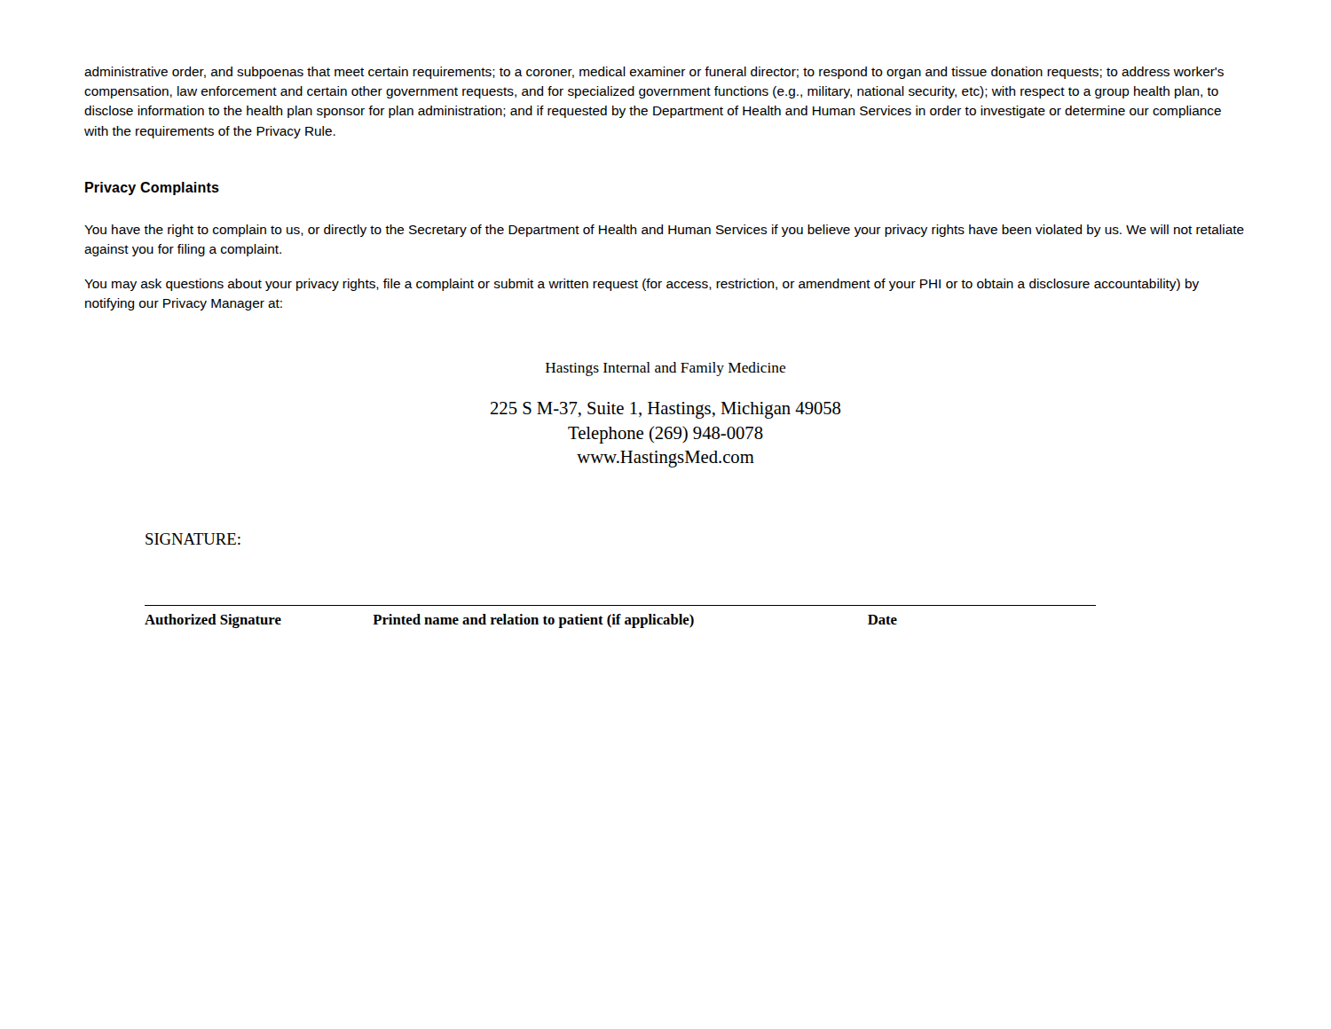administrative order, and subpoenas that meet certain requirements; to a coroner, medical examiner or funeral director; to respond to organ and tissue donation requests; to address worker's compensation, law enforcement and certain other government requests, and for specialized government functions (e.g., military, national security, etc); with respect to a group health plan, to disclose information to the health plan sponsor for plan administration; and if requested by the Department of Health and Human Services in order to investigate or determine our compliance with the requirements of the Privacy Rule.
Privacy Complaints
You have the right to complain to us, or directly to the Secretary of the Department of Health and Human Services if you believe your privacy rights have been violated by us. We will not retaliate against you for filing a complaint.
You may ask questions about your privacy rights, file a complaint or submit a written request (for access, restriction, or amendment of your PHI or to obtain a disclosure accountability) by notifying our Privacy Manager at:
Hastings Internal and Family Medicine
225 S M-37, Suite 1, Hastings, Michigan 49058
Telephone (269) 948-0078
www.HastingsMed.com
SIGNATURE:
| Authorized Signature | Printed name and relation to patient (if applicable) | Date |